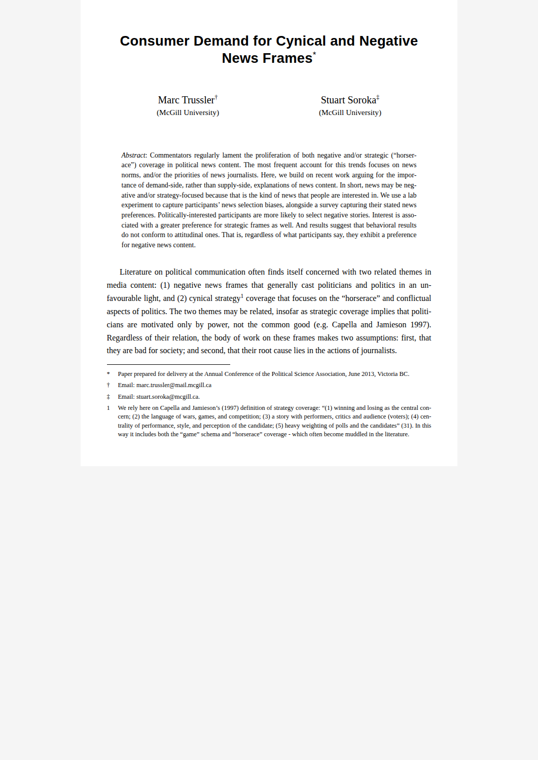Consumer Demand for Cynical and Negative
News Frames*
Marc Trussler†
Stuart Soroka‡
(McGill University)
(McGill University)
Abstract: Commentators regularly lament the proliferation of both negative and/or strategic (“horserace”) coverage in political news content. The most frequent account for this trends focuses on news norms, and/or the priorities of news journalists. Here, we build on recent work arguing for the importance of demand-side, rather than supply-side, explanations of news content. In short, news may be negative and/or strategy-focused because that is the kind of news that people are interested in. We use a lab experiment to capture participants’ news selection biases, alongside a survey capturing their stated news preferences. Politically-interested participants are more likely to select negative stories. Interest is associated with a greater preference for strategic frames as well. And results suggest that behavioral results do not conform to attitudinal ones. That is, regardless of what participants say, they exhibit a preference for negative news content.
Literature on political communication often finds itself concerned with two related themes in media content: (1) negative news frames that generally cast politicians and politics in an unfavourable light, and (2) cynical strategy1 coverage that focuses on the “horserace” and conflictual aspects of politics. The two themes may be related, insofar as strategic coverage implies that politicians are motivated only by power, not the common good (e.g. Capella and Jamieson 1997). Regardless of their relation, the body of work on these frames makes two assumptions: first, that they are bad for society; and second, that their root cause lies in the actions of journalists.
*
Paper prepared for delivery at the Annual Conference of the Political Science Association, June 2013, Victoria BC.
†
Email: marc.trussler@mail.mcgill.ca
‡
Email: stuart.soroka@mcgill.ca.
1
We rely here on Capella and Jamieson’s (1997) definition of strategy coverage: “(1) winning and losing as the central concern; (2) the language of wars, games, and competition; (3) a story with performers, critics and audience (voters); (4) centrality of performance, style, and perception of the candidate; (5) heavy weighting of polls and the candidates” (31). In this way it includes both the “game” schema and “horserace” coverage - which often become muddled in the literature.